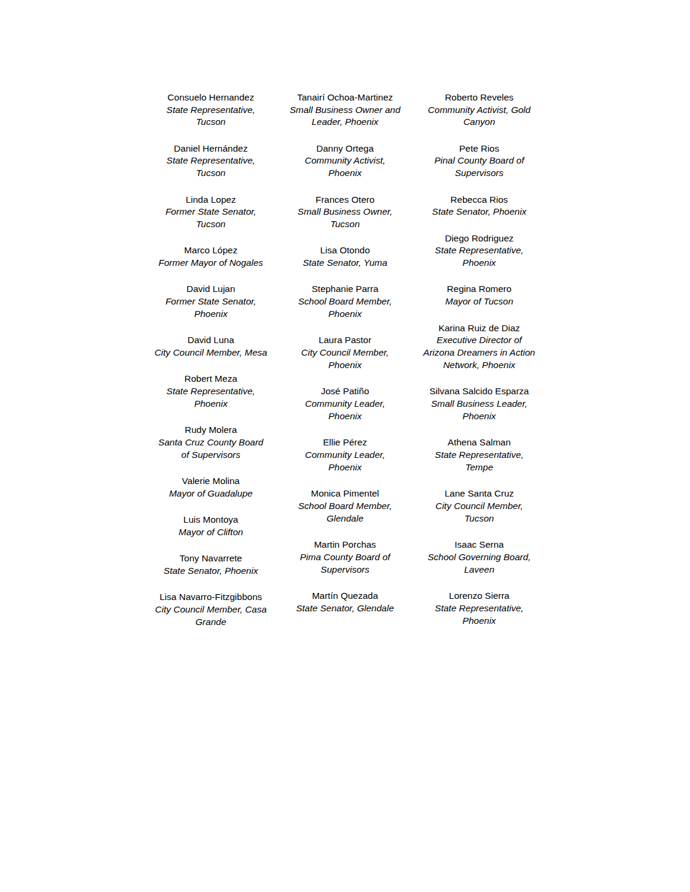Consuelo Hernandez
State Representative, Tucson
Daniel Hernández
State Representative, Tucson
Linda Lopez
Former State Senator, Tucson
Marco López
Former Mayor of Nogales
David Lujan
Former State Senator, Phoenix
David Luna
City Council Member, Mesa
Robert Meza
State Representative, Phoenix
Rudy Molera
Santa Cruz County Board of Supervisors
Valerie Molina
Mayor of Guadalupe
Luis Montoya
Mayor of Clifton
Tony Navarrete
State Senator, Phoenix
Lisa Navarro-Fitzgibbons
City Council Member, Casa Grande
Tanairí Ochoa-Martinez
Small Business Owner and Leader, Phoenix
Danny Ortega
Community Activist, Phoenix
Frances Otero
Small Business Owner, Tucson
Lisa Otondo
State Senator, Yuma
Stephanie Parra
School Board Member, Phoenix
Laura Pastor
City Council Member, Phoenix
José Patiño
Community Leader, Phoenix
Ellie Pérez
Community Leader, Phoenix
Monica Pimentel
School Board Member, Glendale
Martin Porchas
Pima County Board of Supervisors
Martín Quezada
State Senator, Glendale
Roberto Reveles
Community Activist, Gold Canyon
Pete Rios
Pinal County Board of Supervisors
Rebecca Rios
State Senator, Phoenix
Diego Rodriguez
State Representative, Phoenix
Regina Romero
Mayor of Tucson
Karina Ruiz de Diaz
Executive Director of Arizona Dreamers in Action Network, Phoenix
Silvana Salcido Esparza
Small Business Leader, Phoenix
Athena Salman
State Representative, Tempe
Lane Santa Cruz
City Council Member, Tucson
Isaac Serna
School Governing Board, Laveen
Lorenzo Sierra
State Representative, Phoenix